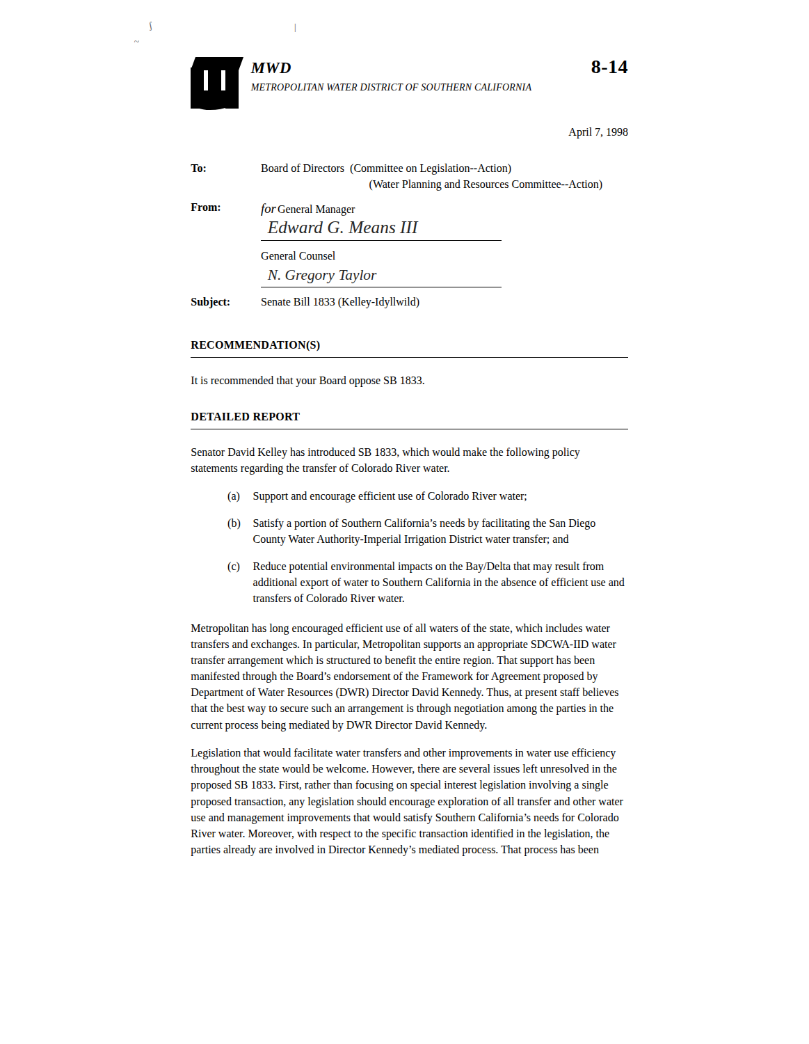ʃ
~
|
8-14
MWD
METROPOLITAN WATER DISTRICT OF SOUTHERN CALIFORNIA
April 7, 1998
| To: | Board of Directors (Committee on Legislation--Action) (Water Planning and Resources Committee--Action) |
| From: | for General Manager Edward G. Means III |
| | General Counsel N. Gregory Taylor |
| Subject: | Senate Bill 1833 (Kelley-Idyllwild) |
RECOMMENDATION(S)
It is recommended that your Board oppose SB 1833.
DETAILED REPORT
Senator David Kelley has introduced SB 1833, which would make the following policy statements regarding the transfer of Colorado River water.
(a) Support and encourage efficient use of Colorado River water;
(b) Satisfy a portion of Southern California’s needs by facilitating the San Diego County Water Authority-Imperial Irrigation District water transfer; and
(c) Reduce potential environmental impacts on the Bay/Delta that may result from additional export of water to Southern California in the absence of efficient use and transfers of Colorado River water.
Metropolitan has long encouraged efficient use of all waters of the state, which includes water transfers and exchanges. In particular, Metropolitan supports an appropriate SDCWA-IID water transfer arrangement which is structured to benefit the entire region. That support has been manifested through the Board’s endorsement of the Framework for Agreement proposed by Department of Water Resources (DWR) Director David Kennedy. Thus, at present staff believes that the best way to secure such an arrangement is through negotiation among the parties in the current process being mediated by DWR Director David Kennedy.
Legislation that would facilitate water transfers and other improvements in water use efficiency throughout the state would be welcome. However, there are several issues left unresolved in the proposed SB 1833. First, rather than focusing on special interest legislation involving a single proposed transaction, any legislation should encourage exploration of all transfer and other water use and management improvements that would satisfy Southern California’s needs for Colorado River water. Moreover, with respect to the specific transaction identified in the legislation, the parties already are involved in Director Kennedy’s mediated process. That process has been